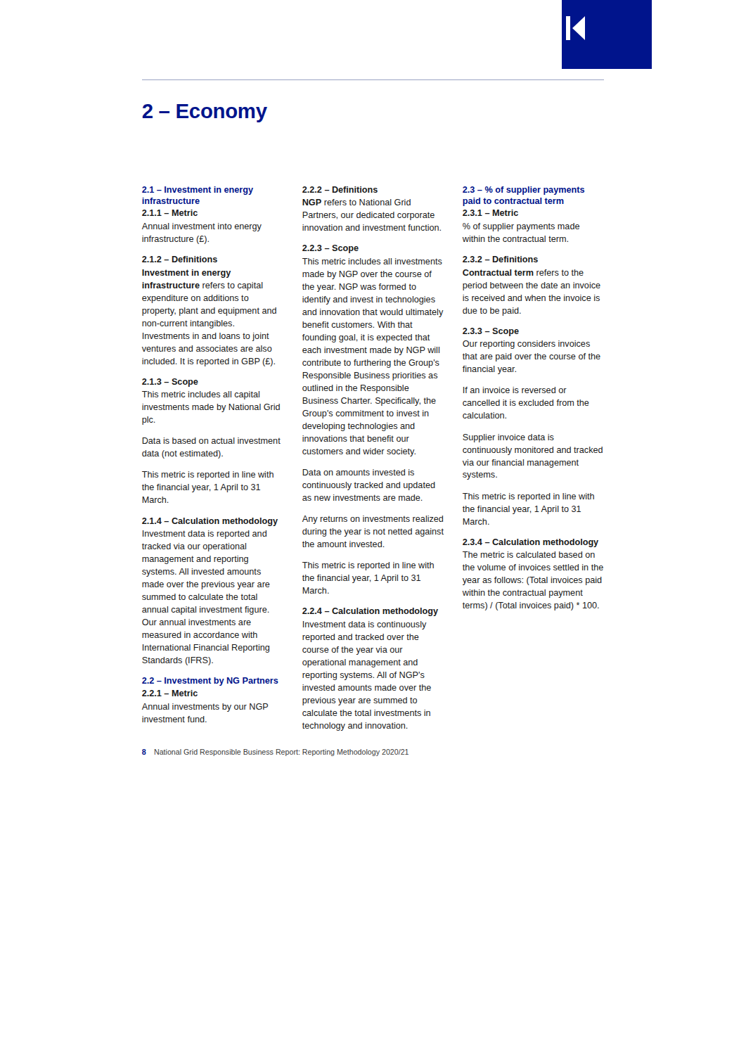2 – Economy
2.1 – Investment in energy infrastructure
2.1.1 – Metric
Annual investment into energy infrastructure (£).
2.1.2 – Definitions
Investment in energy infrastructure refers to capital expenditure on additions to property, plant and equipment and non-current intangibles. Investments in and loans to joint ventures and associates are also included. It is reported in GBP (£).
2.1.3 – Scope
This metric includes all capital investments made by National Grid plc.
Data is based on actual investment data (not estimated).
This metric is reported in line with the financial year, 1 April to 31 March.
2.1.4 – Calculation methodology
Investment data is reported and tracked via our operational management and reporting systems. All invested amounts made over the previous year are summed to calculate the total annual capital investment figure. Our annual investments are measured in accordance with International Financial Reporting Standards (IFRS).
2.2 – Investment by NG Partners
2.2.1 – Metric
Annual investments by our NGP investment fund.
2.2.2 – Definitions
NGP refers to National Grid Partners, our dedicated corporate innovation and investment function.
2.2.3 – Scope
This metric includes all investments made by NGP over the course of the year. NGP was formed to identify and invest in technologies and innovation that would ultimately benefit customers. With that founding goal, it is expected that each investment made by NGP will contribute to furthering the Group's Responsible Business priorities as outlined in the Responsible Business Charter. Specifically, the Group's commitment to invest in developing technologies and innovations that benefit our customers and wider society.
Data on amounts invested is continuously tracked and updated as new investments are made.
Any returns on investments realized during the year is not netted against the amount invested.
This metric is reported in line with the financial year, 1 April to 31 March.
2.2.4 – Calculation methodology
Investment data is continuously reported and tracked over the course of the year via our operational management and reporting systems. All of NGP's invested amounts made over the previous year are summed to calculate the total investments in technology and innovation.
2.3 – % of supplier payments paid to contractual term
2.3.1 – Metric
% of supplier payments made within the contractual term.
2.3.2 – Definitions
Contractual term refers to the period between the date an invoice is received and when the invoice is due to be paid.
2.3.3 – Scope
Our reporting considers invoices that are paid over the course of the financial year.
If an invoice is reversed or cancelled it is excluded from the calculation.
Supplier invoice data is continuously monitored and tracked via our financial management systems.
This metric is reported in line with the financial year, 1 April to 31 March.
2.3.4 – Calculation methodology
The metric is calculated based on the volume of invoices settled in the year as follows: (Total invoices paid within the contractual payment terms) / (Total invoices paid) * 100.
8 National Grid Responsible Business Report: Reporting Methodology 2020/21